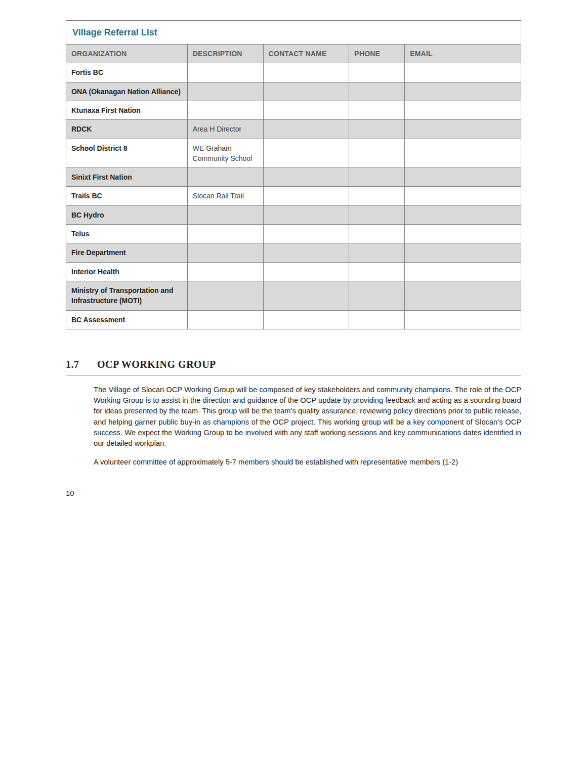Village Referral List
| ORGANIZATION | DESCRIPTION | CONTACT NAME | PHONE | EMAIL |
| --- | --- | --- | --- | --- |
| Fortis BC | | | | |
| ONA (Okanagan Nation Alliance) | | | | |
| Ktunaxa First Nation | | | | |
| RDCK | Area H Director | | | |
| School District 8 | WE Graham Community School | | | |
| Sinixt First Nation | | | | |
| Trails BC | Slocan Rail Trail | | | |
| BC Hydro | | | | |
| Telus | | | | |
| Fire Department | | | | |
| Interior Health | | | | |
| Ministry of Transportation and Infrastructure (MOTI) | | | | |
| BC Assessment | | | | |
1.7 OCP WORKING GROUP
The Village of Slocan OCP Working Group will be composed of key stakeholders and community champions. The role of the OCP Working Group is to assist in the direction and guidance of the OCP update by providing feedback and acting as a sounding board for ideas presented by the team. This group will be the team’s quality assurance, reviewing policy directions prior to public release, and helping garner public buy-in as champions of the OCP project. This working group will be a key component of Slocan’s OCP success. We expect the Working Group to be involved with any staff working sessions and key communications dates identified in our detailed workplan.
A volunteer committee of approximately 5-7 members should be established with representative members (1-2)
10